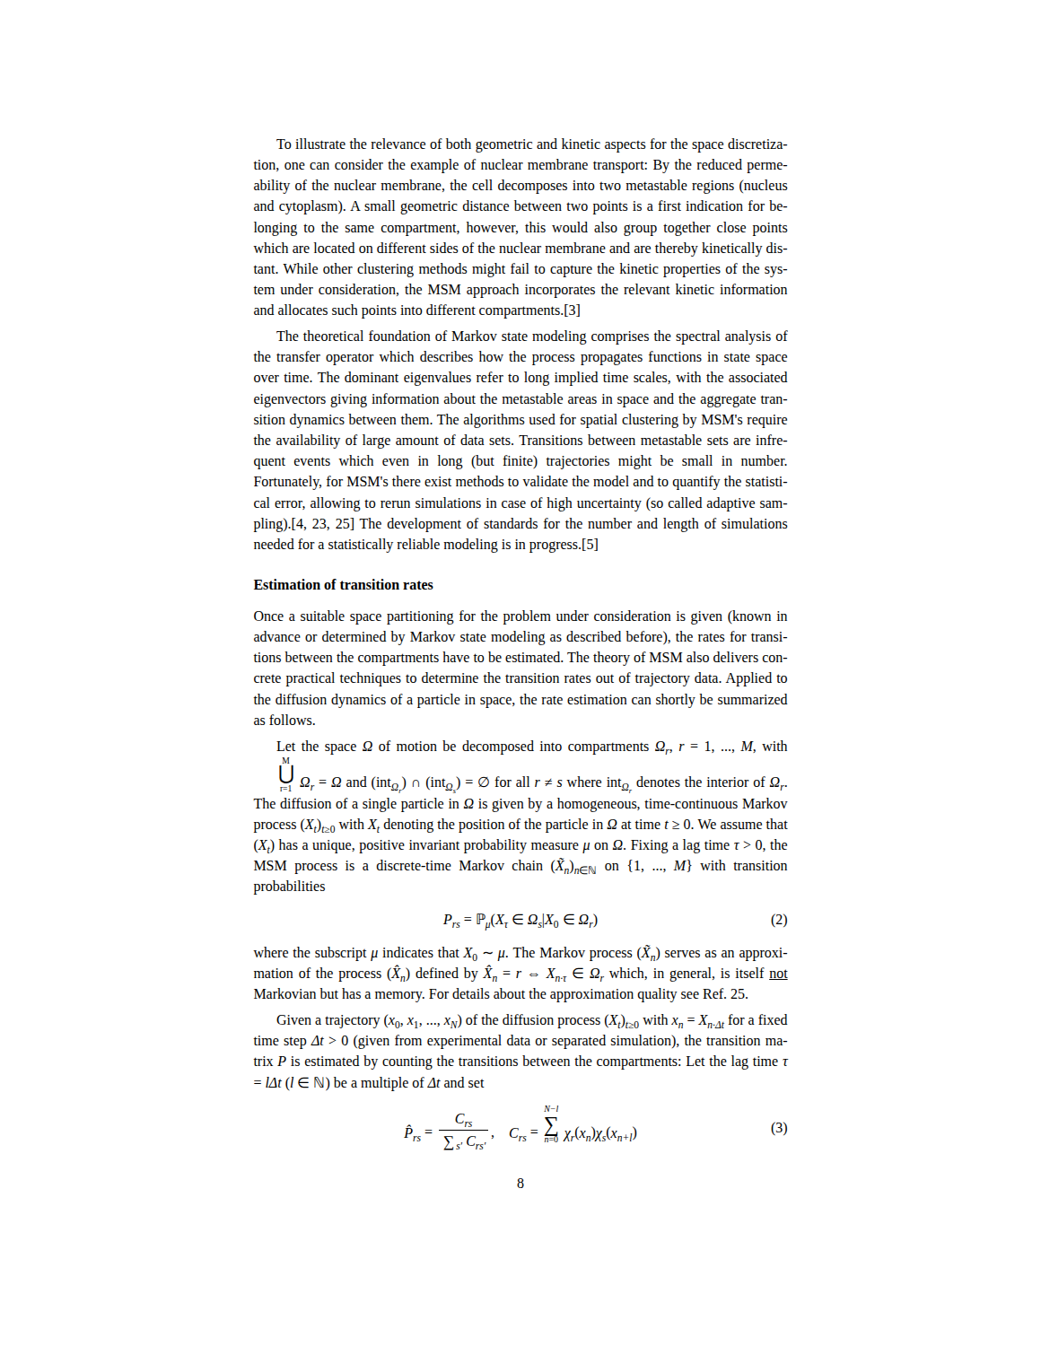To illustrate the relevance of both geometric and kinetic aspects for the space discretization, one can consider the example of nuclear membrane transport: By the reduced permeability of the nuclear membrane, the cell decomposes into two metastable regions (nucleus and cytoplasm). A small geometric distance between two points is a first indication for belonging to the same compartment, however, this would also group together close points which are located on different sides of the nuclear membrane and are thereby kinetically distant. While other clustering methods might fail to capture the kinetic properties of the system under consideration, the MSM approach incorporates the relevant kinetic information and allocates such points into different compartments.[3]
The theoretical foundation of Markov state modeling comprises the spectral analysis of the transfer operator which describes how the process propagates functions in state space over time. The dominant eigenvalues refer to long implied time scales, with the associated eigenvectors giving information about the metastable areas in space and the aggregate transition dynamics between them. The algorithms used for spatial clustering by MSM's require the availability of large amount of data sets. Transitions between metastable sets are infrequent events which even in long (but finite) trajectories might be small in number. Fortunately, for MSM's there exist methods to validate the model and to quantify the statistical error, allowing to rerun simulations in case of high uncertainty (so called adaptive sampling).[4, 23, 25] The development of standards for the number and length of simulations needed for a statistically reliable modeling is in progress.[5]
Estimation of transition rates
Once a suitable space partitioning for the problem under consideration is given (known in advance or determined by Markov state modeling as described before), the rates for transitions between the compartments have to be estimated. The theory of MSM also delivers concrete practical techniques to determine the transition rates out of trajectory data. Applied to the diffusion dynamics of a particle in space, the rate estimation can shortly be summarized as follows.
Let the space Ω of motion be decomposed into compartments Ωr, r = 1, ..., M, with M⋃r=1 Ωr = Ω and (intΩr) ∩ (intΩs) = ∅ for all r ≠ s where intΩr denotes the interior of Ωr. The diffusion of a single particle in Ω is given by a homogeneous, time-continuous Markov process (Xt)t≥0 with Xt denoting the position of the particle in Ω at time t ≥ 0. We assume that (Xt) has a unique, positive invariant probability measure μ on Ω. Fixing a lag time τ > 0, the MSM process is a discrete-time Markov chain (X̃n)n∈ℕ on {1, ..., M} with transition probabilities
Prs = ℙμ(Xτ ∈ Ωs|X0 ∈ Ωr) (2)
where the subscript μ indicates that X0 ∼ μ. The Markov process (X̃n) serves as an approximation of the process (X̂n) defined by X̂n = r ⇔ Xn·τ ∈ Ωr which, in general, is itself not Markovian but has a memory. For details about the approximation quality see Ref. 25.
Given a trajectory (x0, x1, ..., xN) of the diffusion process (Xt)t≥0 with xn = Xn·Δt for a fixed time step Δt > 0 (given from experimental data or separated simulation), the transition matrix P is estimated by counting the transitions between the compartments: Let the lag time τ = lΔt (l ∈ ℕ) be a multiple of Δt and set
P̂rs = Crs∑s′ Crs′, Crs = N−l∑n=0 χr(xn)χs(xn+l) (3)
8